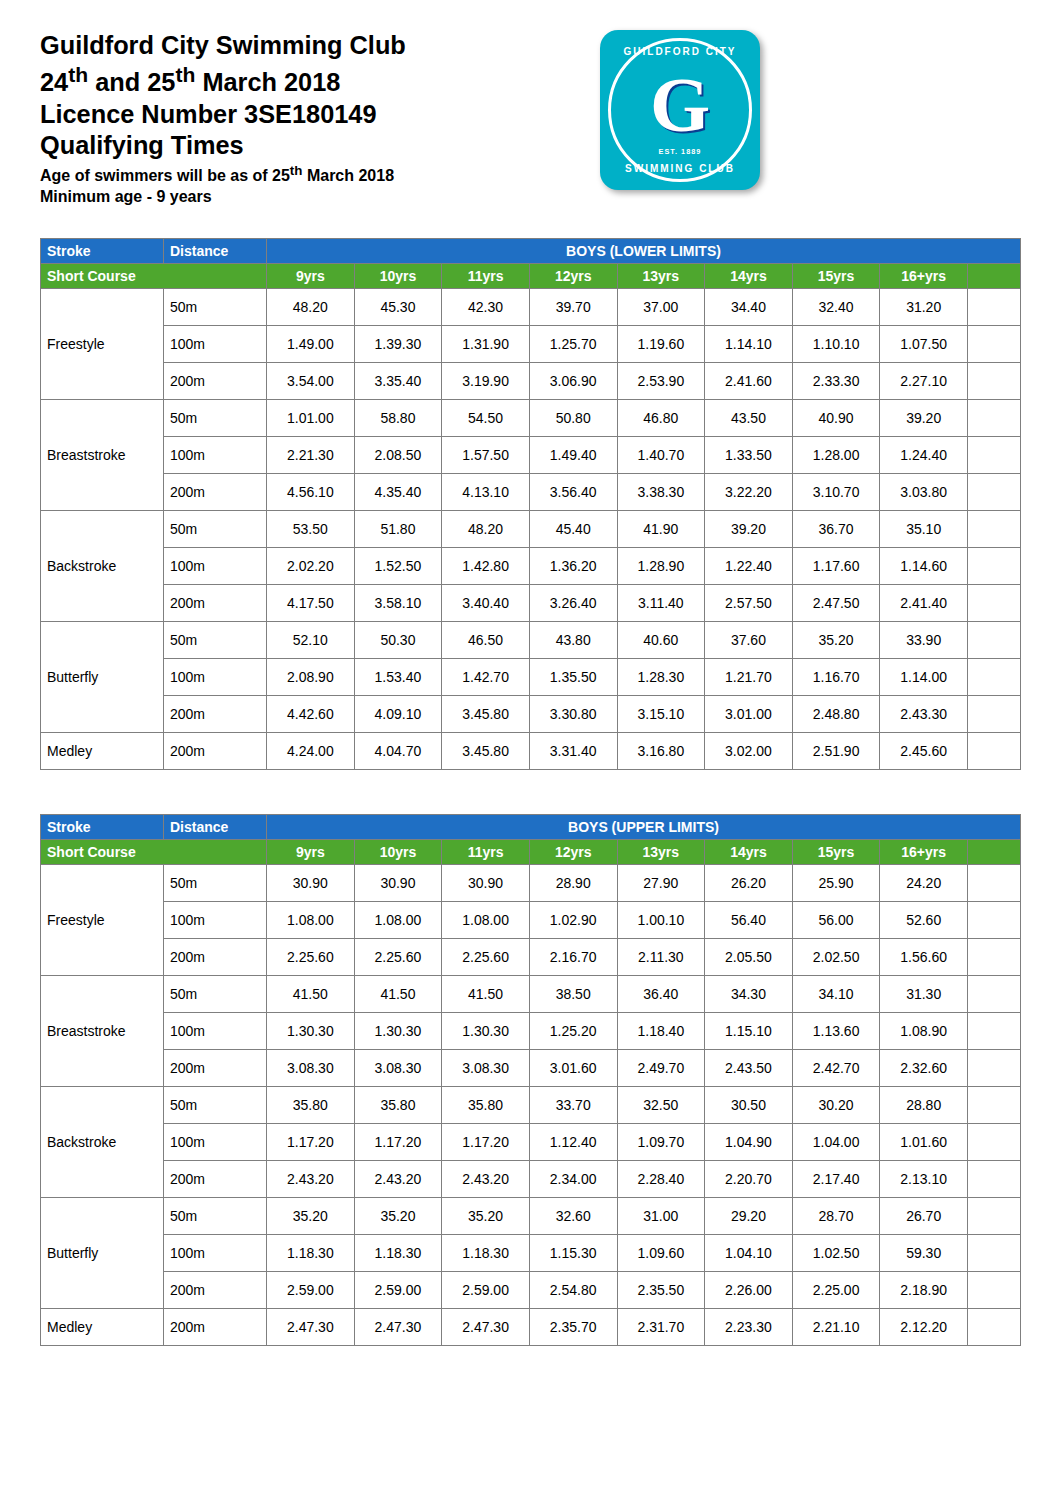Guildford City Swimming Club
24th and 25th March 2018
Licence Number 3SE180149
Qualifying Times
Age of swimmers will be as of 25th March 2018
Minimum age - 9 years
GUILDFORD CITY
G
EST. 1889
SWIMMING CLUB
| Stroke | Distance | BOYS (LOWER LIMITS) |
| --- | --- | --- |
| Short Course | 9yrs | 10yrs | 11yrs | 12yrs | 13yrs | 14yrs | 15yrs | 16+yrs | |
| Freestyle | 50m | 48.20 | 45.30 | 42.30 | 39.70 | 37.00 | 34.40 | 32.40 | 31.20 | |
| 100m | 1.49.00 | 1.39.30 | 1.31.90 | 1.25.70 | 1.19.60 | 1.14.10 | 1.10.10 | 1.07.50 | |
| 200m | 3.54.00 | 3.35.40 | 3.19.90 | 3.06.90 | 2.53.90 | 2.41.60 | 2.33.30 | 2.27.10 | |
| Breaststroke | 50m | 1.01.00 | 58.80 | 54.50 | 50.80 | 46.80 | 43.50 | 40.90 | 39.20 | |
| 100m | 2.21.30 | 2.08.50 | 1.57.50 | 1.49.40 | 1.40.70 | 1.33.50 | 1.28.00 | 1.24.40 | |
| 200m | 4.56.10 | 4.35.40 | 4.13.10 | 3.56.40 | 3.38.30 | 3.22.20 | 3.10.70 | 3.03.80 | |
| Backstroke | 50m | 53.50 | 51.80 | 48.20 | 45.40 | 41.90 | 39.20 | 36.70 | 35.10 | |
| 100m | 2.02.20 | 1.52.50 | 1.42.80 | 1.36.20 | 1.28.90 | 1.22.40 | 1.17.60 | 1.14.60 | |
| 200m | 4.17.50 | 3.58.10 | 3.40.40 | 3.26.40 | 3.11.40 | 2.57.50 | 2.47.50 | 2.41.40 | |
| Butterfly | 50m | 52.10 | 50.30 | 46.50 | 43.80 | 40.60 | 37.60 | 35.20 | 33.90 | |
| 100m | 2.08.90 | 1.53.40 | 1.42.70 | 1.35.50 | 1.28.30 | 1.21.70 | 1.16.70 | 1.14.00 | |
| 200m | 4.42.60 | 4.09.10 | 3.45.80 | 3.30.80 | 3.15.10 | 3.01.00 | 2.48.80 | 2.43.30 | |
| Medley | 200m | 4.24.00 | 4.04.70 | 3.45.80 | 3.31.40 | 3.16.80 | 3.02.00 | 2.51.90 | 2.45.60 | |
| Stroke | Distance | BOYS (UPPER LIMITS) |
| --- | --- | --- |
| Short Course | 9yrs | 10yrs | 11yrs | 12yrs | 13yrs | 14yrs | 15yrs | 16+yrs | |
| Freestyle | 50m | 30.90 | 30.90 | 30.90 | 28.90 | 27.90 | 26.20 | 25.90 | 24.20 | |
| 100m | 1.08.00 | 1.08.00 | 1.08.00 | 1.02.90 | 1.00.10 | 56.40 | 56.00 | 52.60 | |
| 200m | 2.25.60 | 2.25.60 | 2.25.60 | 2.16.70 | 2.11.30 | 2.05.50 | 2.02.50 | 1.56.60 | |
| Breaststroke | 50m | 41.50 | 41.50 | 41.50 | 38.50 | 36.40 | 34.30 | 34.10 | 31.30 | |
| 100m | 1.30.30 | 1.30.30 | 1.30.30 | 1.25.20 | 1.18.40 | 1.15.10 | 1.13.60 | 1.08.90 | |
| 200m | 3.08.30 | 3.08.30 | 3.08.30 | 3.01.60 | 2.49.70 | 2.43.50 | 2.42.70 | 2.32.60 | |
| Backstroke | 50m | 35.80 | 35.80 | 35.80 | 33.70 | 32.50 | 30.50 | 30.20 | 28.80 | |
| 100m | 1.17.20 | 1.17.20 | 1.17.20 | 1.12.40 | 1.09.70 | 1.04.90 | 1.04.00 | 1.01.60 | |
| 200m | 2.43.20 | 2.43.20 | 2.43.20 | 2.34.00 | 2.28.40 | 2.20.70 | 2.17.40 | 2.13.10 | |
| Butterfly | 50m | 35.20 | 35.20 | 35.20 | 32.60 | 31.00 | 29.20 | 28.70 | 26.70 | |
| 100m | 1.18.30 | 1.18.30 | 1.18.30 | 1.15.30 | 1.09.60 | 1.04.10 | 1.02.50 | 59.30 | |
| 200m | 2.59.00 | 2.59.00 | 2.59.00 | 2.54.80 | 2.35.50 | 2.26.00 | 2.25.00 | 2.18.90 | |
| Medley | 200m | 2.47.30 | 2.47.30 | 2.47.30 | 2.35.70 | 2.31.70 | 2.23.30 | 2.21.10 | 2.12.20 | |